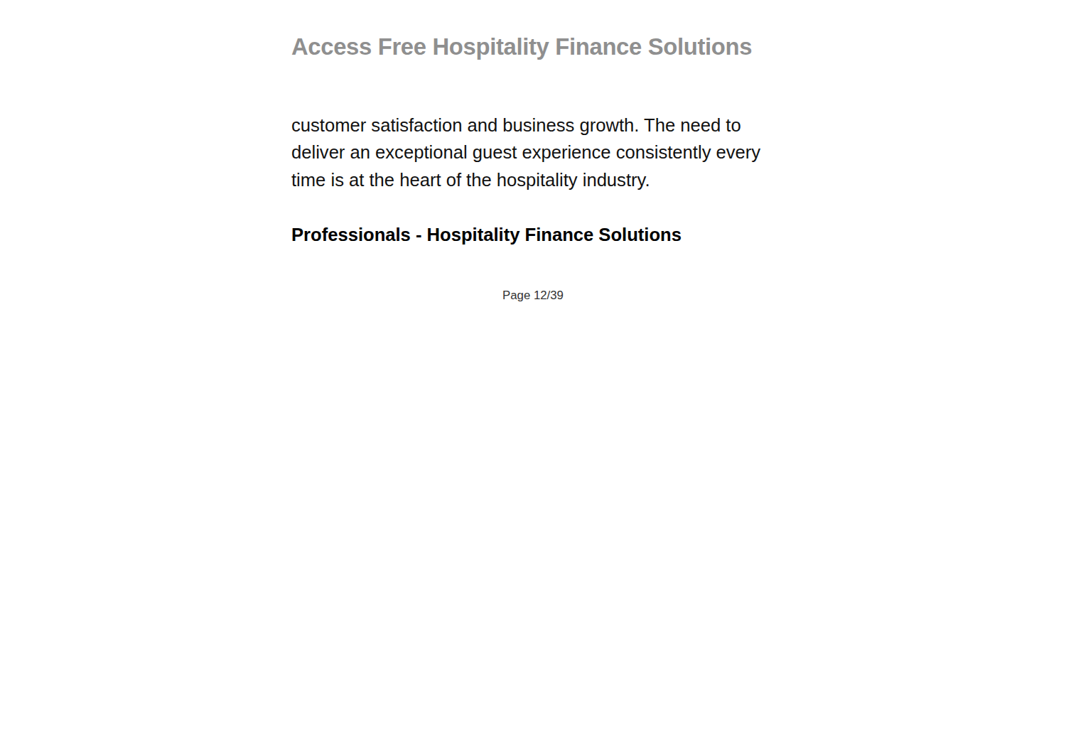Access Free Hospitality Finance Solutions
customer satisfaction and business growth. The need to deliver an exceptional guest experience consistently every time is at the heart of the hospitality industry.
Professionals - Hospitality Finance Solutions
Page 12/39